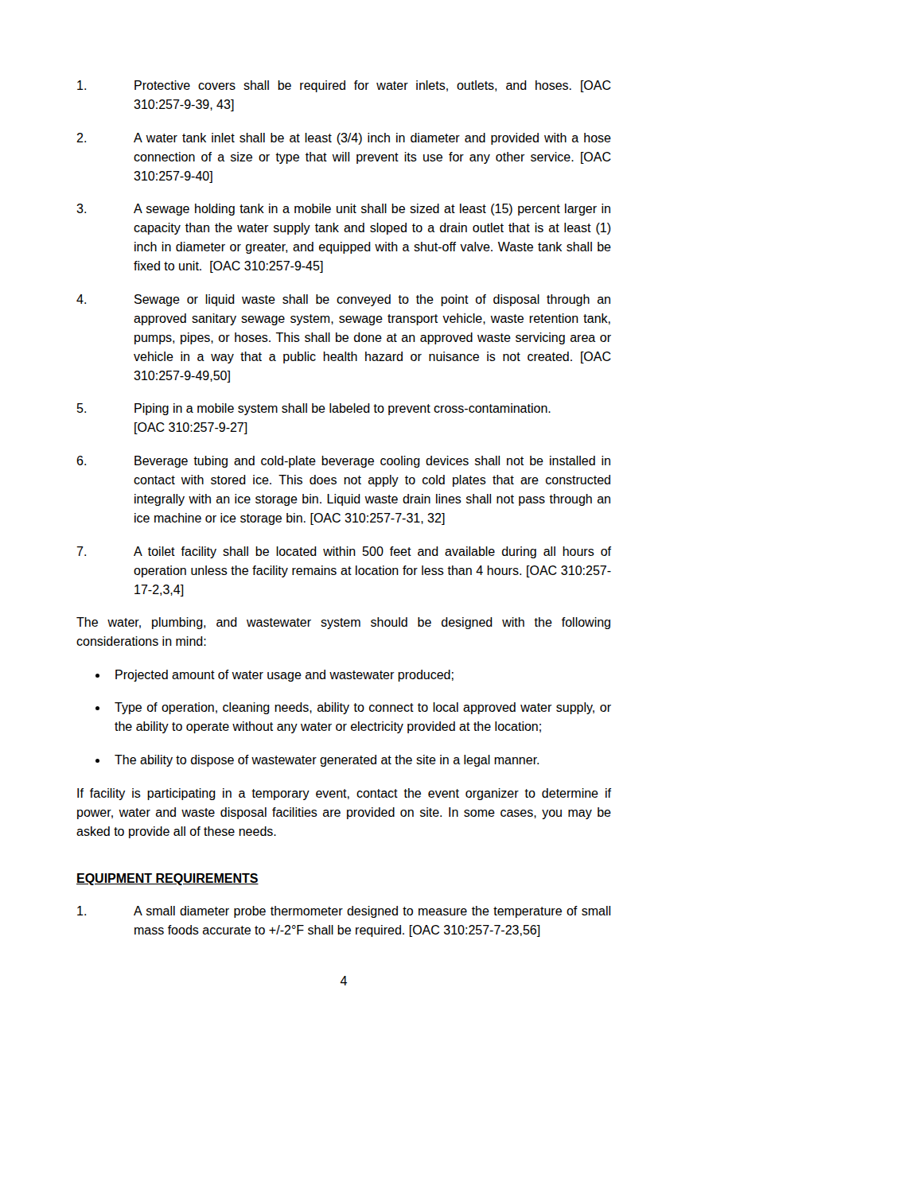Protective covers shall be required for water inlets, outlets, and hoses. [OAC 310:257-9-39, 43]
A water tank inlet shall be at least (3/4) inch in diameter and provided with a hose connection of a size or type that will prevent its use for any other service. [OAC 310:257-9-40]
A sewage holding tank in a mobile unit shall be sized at least (15) percent larger in capacity than the water supply tank and sloped to a drain outlet that is at least (1) inch in diameter or greater, and equipped with a shut-off valve. Waste tank shall be fixed to unit. [OAC 310:257-9-45]
Sewage or liquid waste shall be conveyed to the point of disposal through an approved sanitary sewage system, sewage transport vehicle, waste retention tank, pumps, pipes, or hoses. This shall be done at an approved waste servicing area or vehicle in a way that a public health hazard or nuisance is not created. [OAC 310:257-9-49,50]
Piping in a mobile system shall be labeled to prevent cross-contamination.
[OAC 310:257-9-27]
Beverage tubing and cold-plate beverage cooling devices shall not be installed in contact with stored ice. This does not apply to cold plates that are constructed integrally with an ice storage bin. Liquid waste drain lines shall not pass through an ice machine or ice storage bin. [OAC 310:257-7-31, 32]
A toilet facility shall be located within 500 feet and available during all hours of operation unless the facility remains at location for less than 4 hours. [OAC 310:257-17-2,3,4]
The water, plumbing, and wastewater system should be designed with the following considerations in mind:
Projected amount of water usage and wastewater produced;
Type of operation, cleaning needs, ability to connect to local approved water supply, or the ability to operate without any water or electricity provided at the location;
The ability to dispose of wastewater generated at the site in a legal manner.
If facility is participating in a temporary event, contact the event organizer to determine if power, water and waste disposal facilities are provided on site. In some cases, you may be asked to provide all of these needs.
EQUIPMENT REQUIREMENTS
A small diameter probe thermometer designed to measure the temperature of small mass foods accurate to +/-2°F shall be required. [OAC 310:257-7-23,56]
4